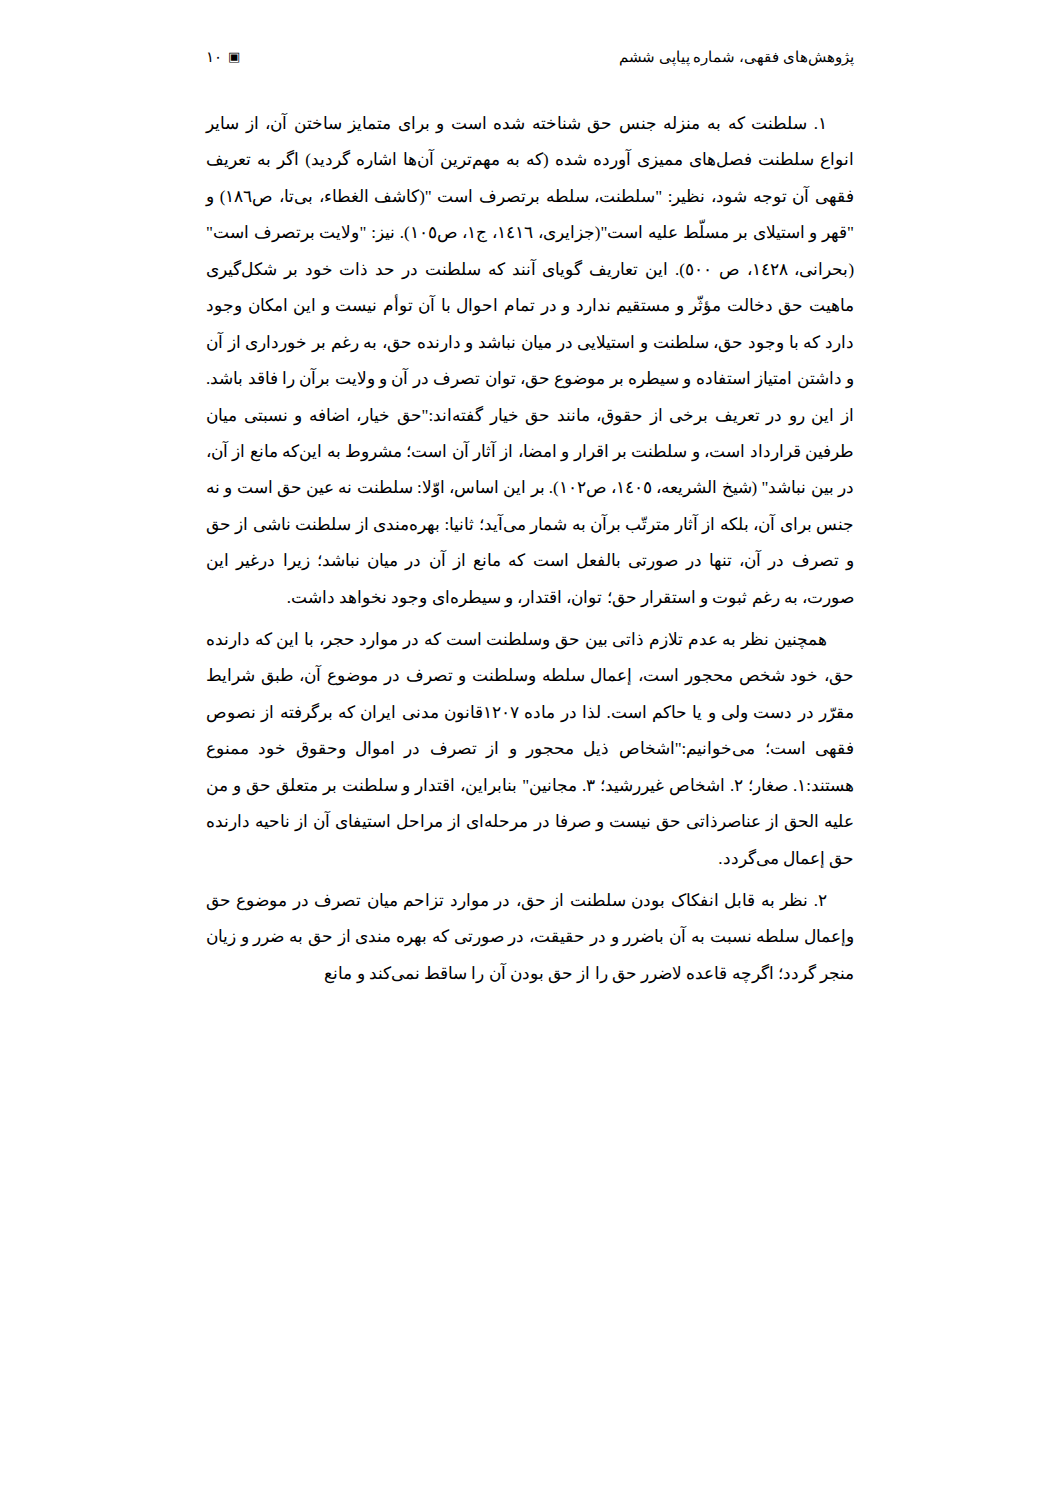پژوهش‌های فقهی، شماره پیاپی ششم ▣۱۰
۱. سلطنت که به منزله جنس حق شناخته شده است و برای متمایز ساختن آن، از سایر انواع سلطنت فصل‌های ممیزی آورده شده (که به مهم‌ترین آن‌ها اشاره گردید) اگر به تعریف فقهی آن توجه شود، نظیر: "سلطنت، سلطه برتصرف است "(کاشف الغطاء، بی‌تا، ص۱۸٦) و "قهر و استیلای بر مسلّط علیه است"(جزایری، ۱٤۱٦، ج۱، ص۱۰٥). نیز: "ولایت برتصرف است" (بحرانی، ۱٤۲۸، ص ٥۰۰). این تعاریف گویای آنند که سلطنت در حد ذات خود بر شکل‌گیری ماهیت حق دخالت مؤثّر و مستقیم ندارد و در تمام احوال با آن توأم نیست و این امکان وجود دارد که با وجود حق، سلطنت و استیلایی در میان نباشد و دارنده حق، به رغم بر خورداری از آن و داشتن امتیاز استفاده و سیطره بر موضوع حق، توان تصرف در آن و ولایت برآن را فاقد باشد. از این رو در تعریف برخی از حقوق، مانند حق خیار گفته‌اند:"حق خیار، اضافه و نسبتی میان طرفین قرارداد است، و سلطنت بر اقرار و امضا، از آثار آن است؛ مشروط به این‌که مانع از آن، در بین نباشد" (شیخ الشریعه، ۱٤۰٥، ص۱۰۲). بر این اساس، اوّلا: سلطنت نه عین حق است و نه جنس برای آن، بلکه از آثار مترتّب برآن به شمار می‌آید؛ ثانیا: بهره‌مندی از سلطنت ناشی از حق و تصرف در آن، تنها در صورتی بالفعل است که مانع از آن در میان نباشد؛ زیرا درغیر این صورت، به رغم ثبوت و استقرار حق؛ توان، اقتدار، و سیطره‌ای وجود نخواهد داشت.
همچنین نظر به عدم تلازم ذاتی بین حق وسلطنت است که در موارد حجر، با این که دارنده حق، خود شخص محجور است، إعمال سلطه وسلطنت و تصرف در موضوع آن، طبق شرایط مقرّر در دست ولی و یا حاکم است. لذا در ماده ۱۲۰۷قانون مدنی ایران که برگرفته از نصوص فقهی است؛ می‌خوانیم:"اشخاص ذیل محجور و از تصرف در اموال وحقوق خود ممنوع هستند:۱. صغار؛ ۲. اشخاص غیررشید؛ ۳. مجانین" بنابراین، اقتدار و سلطنت بر متعلق حق و من علیه الحق از عناصرذاتی حق نیست و صرفا در مرحله‌ای از مراحل استیفای آن از ناحیه دارنده حق إعمال می‌گردد.
۲. نظر به قابل انفکاک بودن سلطنت از حق، در موارد تزاحم میان تصرف در موضوع حق وإعمال سلطه نسبت به آن باضرر و در حقیقت، در صورتی که بهره مندی از حق به ضرر و زیان منجر گردد؛ اگرچه قاعده لاضرر حق را از حق بودن آن را ساقط نمی‌کند و مانع